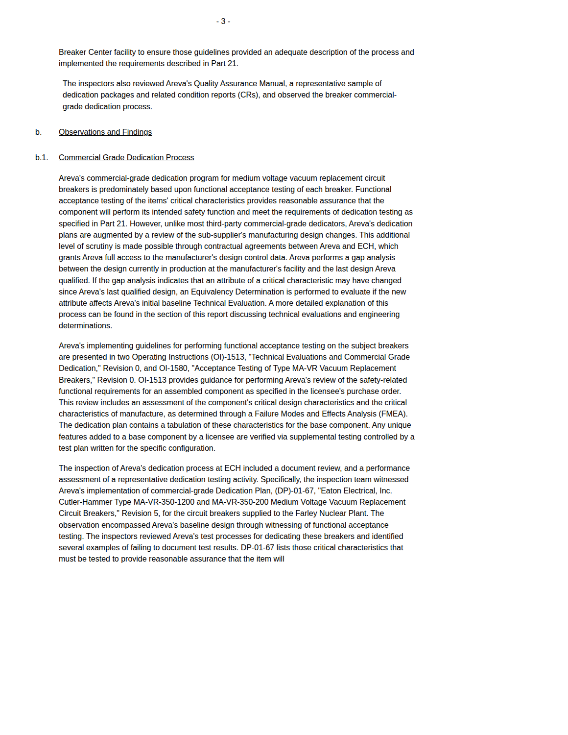- 3 -
Breaker Center facility to ensure those guidelines provided an adequate description of the process and implemented the requirements described in Part 21.
The inspectors also reviewed Areva's Quality Assurance Manual, a representative sample of dedication packages and related condition reports (CRs), and observed the breaker commercial-grade dedication process.
b. Observations and Findings
b.1. Commercial Grade Dedication Process
Areva's commercial-grade dedication program for medium voltage vacuum replacement circuit breakers is predominately based upon functional acceptance testing of each breaker. Functional acceptance testing of the items' critical characteristics provides reasonable assurance that the component will perform its intended safety function and meet the requirements of dedication testing as specified in Part 21. However, unlike most third-party commercial-grade dedicators, Areva's dedication plans are augmented by a review of the sub-supplier's manufacturing design changes. This additional level of scrutiny is made possible through contractual agreements between Areva and ECH, which grants Areva full access to the manufacturer's design control data. Areva performs a gap analysis between the design currently in production at the manufacturer's facility and the last design Areva qualified. If the gap analysis indicates that an attribute of a critical characteristic may have changed since Areva's last qualified design, an Equivalency Determination is performed to evaluate if the new attribute affects Areva's initial baseline Technical Evaluation. A more detailed explanation of this process can be found in the section of this report discussing technical evaluations and engineering determinations.
Areva's implementing guidelines for performing functional acceptance testing on the subject breakers are presented in two Operating Instructions (OI)-1513, "Technical Evaluations and Commercial Grade Dedication," Revision 0, and OI-1580, "Acceptance Testing of Type MA-VR Vacuum Replacement Breakers," Revision 0. OI-1513 provides guidance for performing Areva's review of the safety-related functional requirements for an assembled component as specified in the licensee's purchase order. This review includes an assessment of the component's critical design characteristics and the critical characteristics of manufacture, as determined through a Failure Modes and Effects Analysis (FMEA). The dedication plan contains a tabulation of these characteristics for the base component. Any unique features added to a base component by a licensee are verified via supplemental testing controlled by a test plan written for the specific configuration.
The inspection of Areva's dedication process at ECH included a document review, and a performance assessment of a representative dedication testing activity. Specifically, the inspection team witnessed Areva's implementation of commercial-grade Dedication Plan, (DP)-01-67, "Eaton Electrical, Inc. Cutler-Hammer Type MA-VR-350-1200 and MA-VR-350-200 Medium Voltage Vacuum Replacement Circuit Breakers," Revision 5, for the circuit breakers supplied to the Farley Nuclear Plant. The observation encompassed Areva's baseline design through witnessing of functional acceptance testing. The inspectors reviewed Areva's test processes for dedicating these breakers and identified several examples of failing to document test results. DP-01-67 lists those critical characteristics that must be tested to provide reasonable assurance that the item will